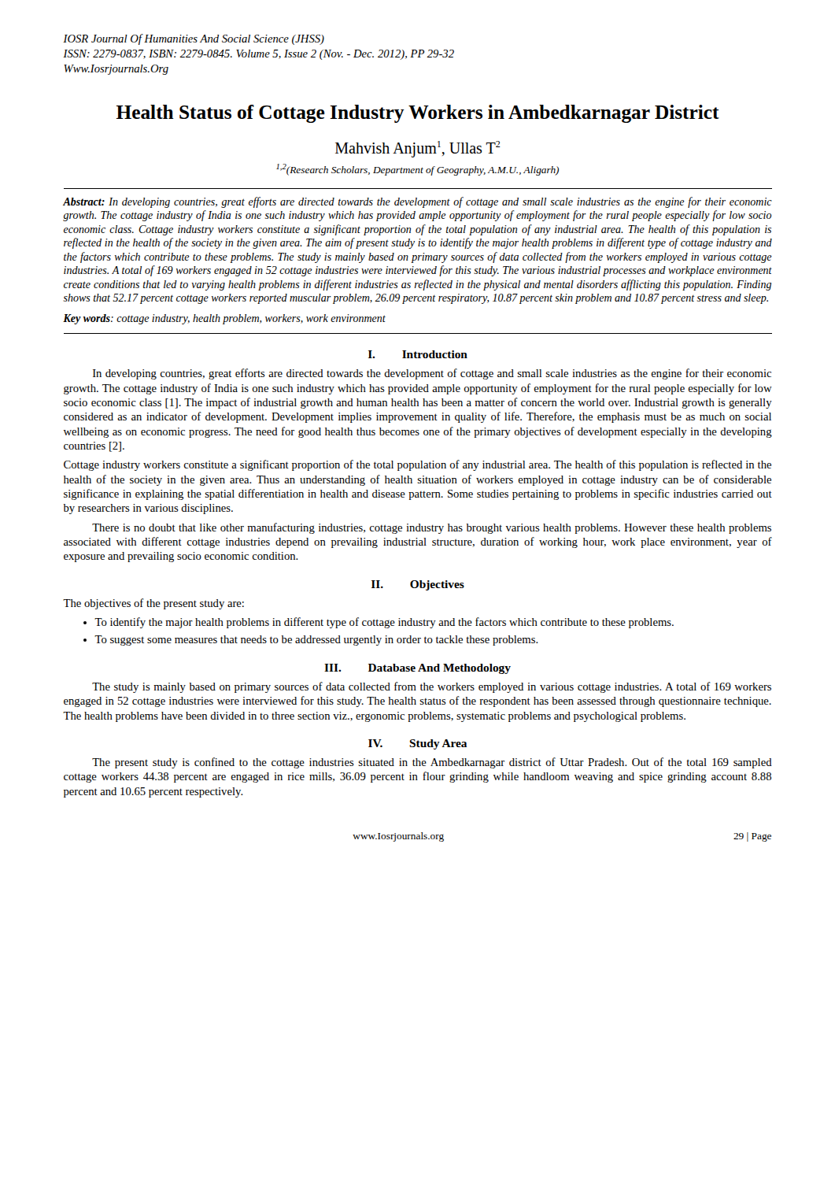IOSR Journal Of Humanities And Social Science (JHSS)
ISSN: 2279-0837, ISBN: 2279-0845. Volume 5, Issue 2 (Nov. - Dec. 2012), PP 29-32
Www.Iosrjournals.Org
Health Status of Cottage Industry Workers in Ambedkarnagar District
Mahvish Anjum1, Ullas T2
1,2(Research Scholars, Department of Geography, A.M.U., Aligarh)
Abstract: In developing countries, great efforts are directed towards the development of cottage and small scale industries as the engine for their economic growth. The cottage industry of India is one such industry which has provided ample opportunity of employment for the rural people especially for low socio economic class. Cottage industry workers constitute a significant proportion of the total population of any industrial area. The health of this population is reflected in the health of the society in the given area. The aim of present study is to identify the major health problems in different type of cottage industry and the factors which contribute to these problems. The study is mainly based on primary sources of data collected from the workers employed in various cottage industries. A total of 169 workers engaged in 52 cottage industries were interviewed for this study. The various industrial processes and workplace environment create conditions that led to varying health problems in different industries as reflected in the physical and mental disorders afflicting this population. Finding shows that 52.17 percent cottage workers reported muscular problem, 26.09 percent respiratory, 10.87 percent skin problem and 10.87 percent stress and sleep.
Key words: cottage industry, health problem, workers, work environment
I. Introduction
In developing countries, great efforts are directed towards the development of cottage and small scale industries as the engine for their economic growth. The cottage industry of India is one such industry which has provided ample opportunity of employment for the rural people especially for low socio economic class [1]. The impact of industrial growth and human health has been a matter of concern the world over. Industrial growth is generally considered as an indicator of development. Development implies improvement in quality of life. Therefore, the emphasis must be as much on social wellbeing as on economic progress. The need for good health thus becomes one of the primary objectives of development especially in the developing countries [2].
Cottage industry workers constitute a significant proportion of the total population of any industrial area. The health of this population is reflected in the health of the society in the given area. Thus an understanding of health situation of workers employed in cottage industry can be of considerable significance in explaining the spatial differentiation in health and disease pattern. Some studies pertaining to problems in specific industries carried out by researchers in various disciplines.
There is no doubt that like other manufacturing industries, cottage industry has brought various health problems. However these health problems associated with different cottage industries depend on prevailing industrial structure, duration of working hour, work place environment, year of exposure and prevailing socio economic condition.
II. Objectives
The objectives of the present study are:
To identify the major health problems in different type of cottage industry and the factors which contribute to these problems.
To suggest some measures that needs to be addressed urgently in order to tackle these problems.
III. Database And Methodology
The study is mainly based on primary sources of data collected from the workers employed in various cottage industries. A total of 169 workers engaged in 52 cottage industries were interviewed for this study. The health status of the respondent has been assessed through questionnaire technique. The health problems have been divided in to three section viz., ergonomic problems, systematic problems and psychological problems.
IV. Study Area
The present study is confined to the cottage industries situated in the Ambedkarnagar district of Uttar Pradesh. Out of the total 169 sampled cottage workers 44.38 percent are engaged in rice mills, 36.09 percent in flour grinding while handloom weaving and spice grinding account 8.88 percent and 10.65 percent respectively.
www.Iosrjournals.org
29 | Page